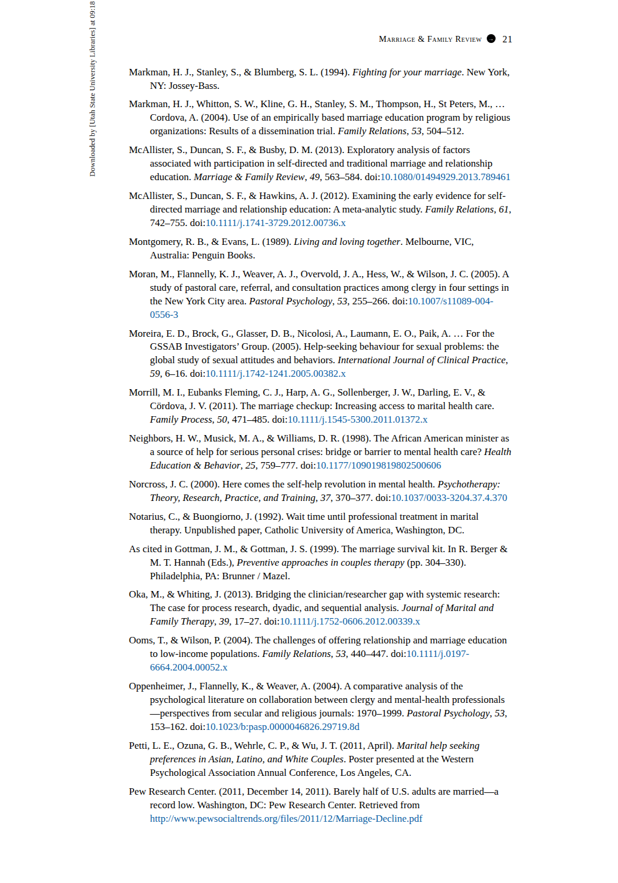Marriage & Family Review → 21
Downloaded by [Utah State University Libraries] at 09:18 25 April 2016
Markman, H. J., Stanley, S., & Blumberg, S. L. (1994). Fighting for your marriage. New York, NY: Jossey-Bass.
Markman, H. J., Whitton, S. W., Kline, G. H., Stanley, S. M., Thompson, H., St Peters, M., … Cordova, A. (2004). Use of an empirically based marriage education program by religious organizations: Results of a dissemination trial. Family Relations, 53, 504–512.
McAllister, S., Duncan, S. F., & Busby, D. M. (2013). Exploratory analysis of factors associated with participation in self-directed and traditional marriage and relationship education. Marriage & Family Review, 49, 563–584. doi:10.1080/01494929.2013.789461
McAllister, S., Duncan, S. F., & Hawkins, A. J. (2012). Examining the early evidence for self-directed marriage and relationship education: A meta-analytic study. Family Relations, 61, 742–755. doi:10.1111/j.1741-3729.2012.00736.x
Montgomery, R. B., & Evans, L. (1989). Living and loving together. Melbourne, VIC, Australia: Penguin Books.
Moran, M., Flannelly, K. J., Weaver, A. J., Overvold, J. A., Hess, W., & Wilson, J. C. (2005). A study of pastoral care, referral, and consultation practices among clergy in four settings in the New York City area. Pastoral Psychology, 53, 255–266. doi:10.1007/s11089-004-0556-3
Moreira, E. D., Brock, G., Glasser, D. B., Nicolosi, A., Laumann, E. O., Paik, A. … For the GSSAB Investigators’ Group. (2005). Help-seeking behaviour for sexual problems: the global study of sexual attitudes and behaviors. International Journal of Clinical Practice, 59, 6–16. doi:10.1111/j.1742-1241.2005.00382.x
Morrill, M. I., Eubanks Fleming, C. J., Harp, A. G., Sollenberger, J. W., Darling, E. V., & Cördova, J. V. (2011). The marriage checkup: Increasing access to marital health care. Family Process, 50, 471–485. doi:10.1111/j.1545-5300.2011.01372.x
Neighbors, H. W., Musick, M. A., & Williams, D. R. (1998). The African American minister as a source of help for serious personal crises: bridge or barrier to mental health care? Health Education & Behavior, 25, 759–777. doi:10.1177/109019819802500606
Norcross, J. C. (2000). Here comes the self-help revolution in mental health. Psychotherapy: Theory, Research, Practice, and Training, 37, 370–377. doi:10.1037/0033-3204.37.4.370
Notarius, C., & Buongiorno, J. (1992). Wait time until professional treatment in marital therapy. Unpublished paper, Catholic University of America, Washington, DC.
As cited in Gottman, J. M., & Gottman, J. S. (1999). The marriage survival kit. In R. Berger & M. T. Hannah (Eds.), Preventive approaches in couples therapy (pp. 304–330). Philadelphia, PA: Brunner / Mazel.
Oka, M., & Whiting, J. (2013). Bridging the clinician/researcher gap with systemic research: The case for process research, dyadic, and sequential analysis. Journal of Marital and Family Therapy, 39, 17–27. doi:10.1111/j.1752-0606.2012.00339.x
Ooms, T., & Wilson, P. (2004). The challenges of offering relationship and marriage education to low-income populations. Family Relations, 53, 440–447. doi:10.1111/j.0197-6664.2004.00052.x
Oppenheimer, J., Flannelly, K., & Weaver, A. (2004). A comparative analysis of the psychological literature on collaboration between clergy and mental-health professionals—perspectives from secular and religious journals: 1970–1999. Pastoral Psychology, 53, 153–162. doi:10.1023/b:pasp.0000046826.29719.8d
Petti, L. E., Ozuna, G. B., Wehrle, C. P., & Wu, J. T. (2011, April). Marital help seeking preferences in Asian, Latino, and White Couples. Poster presented at the Western Psychological Association Annual Conference, Los Angeles, CA.
Pew Research Center. (2011, December 14, 2011). Barely half of U.S. adults are married—a record low. Washington, DC: Pew Research Center. Retrieved from http://www.pewsocialtrends.org/files/2011/12/Marriage-Decline.pdf